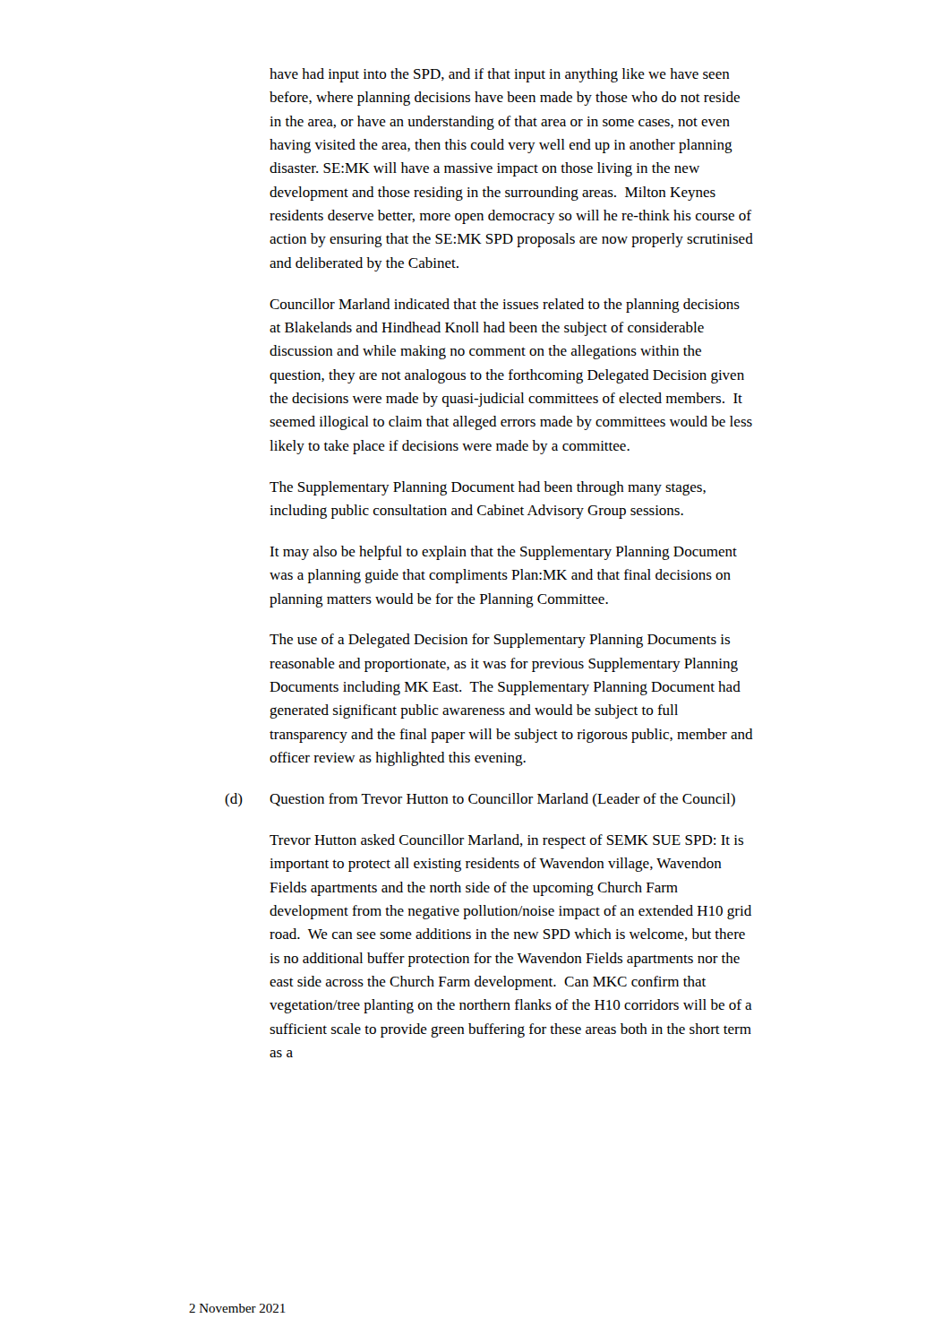have had input into the SPD, and if that input in anything like we have seen before, where planning decisions have been made by those who do not reside in the area, or have an understanding of that area or in some cases, not even having visited the area, then this could very well end up in another planning disaster. SE:MK will have a massive impact on those living in the new development and those residing in the surrounding areas. Milton Keynes residents deserve better, more open democracy so will he re-think his course of action by ensuring that the SE:MK SPD proposals are now properly scrutinised and deliberated by the Cabinet.
Councillor Marland indicated that the issues related to the planning decisions at Blakelands and Hindhead Knoll had been the subject of considerable discussion and while making no comment on the allegations within the question, they are not analogous to the forthcoming Delegated Decision given the decisions were made by quasi-judicial committees of elected members. It seemed illogical to claim that alleged errors made by committees would be less likely to take place if decisions were made by a committee.
The Supplementary Planning Document had been through many stages, including public consultation and Cabinet Advisory Group sessions.
It may also be helpful to explain that the Supplementary Planning Document was a planning guide that compliments Plan:MK and that final decisions on planning matters would be for the Planning Committee.
The use of a Delegated Decision for Supplementary Planning Documents is reasonable and proportionate, as it was for previous Supplementary Planning Documents including MK East. The Supplementary Planning Document had generated significant public awareness and would be subject to full transparency and the final paper will be subject to rigorous public, member and officer review as highlighted this evening.
(d)
Question from Trevor Hutton to Councillor Marland (Leader of the Council)
Trevor Hutton asked Councillor Marland, in respect of SEMK SUE SPD: It is important to protect all existing residents of Wavendon village, Wavendon Fields apartments and the north side of the upcoming Church Farm development from the negative pollution/noise impact of an extended H10 grid road. We can see some additions in the new SPD which is welcome, but there is no additional buffer protection for the Wavendon Fields apartments nor the east side across the Church Farm development. Can MKC confirm that vegetation/tree planting on the northern flanks of the H10 corridors will be of a sufficient scale to provide green buffering for these areas both in the short term as a
2 November 2021